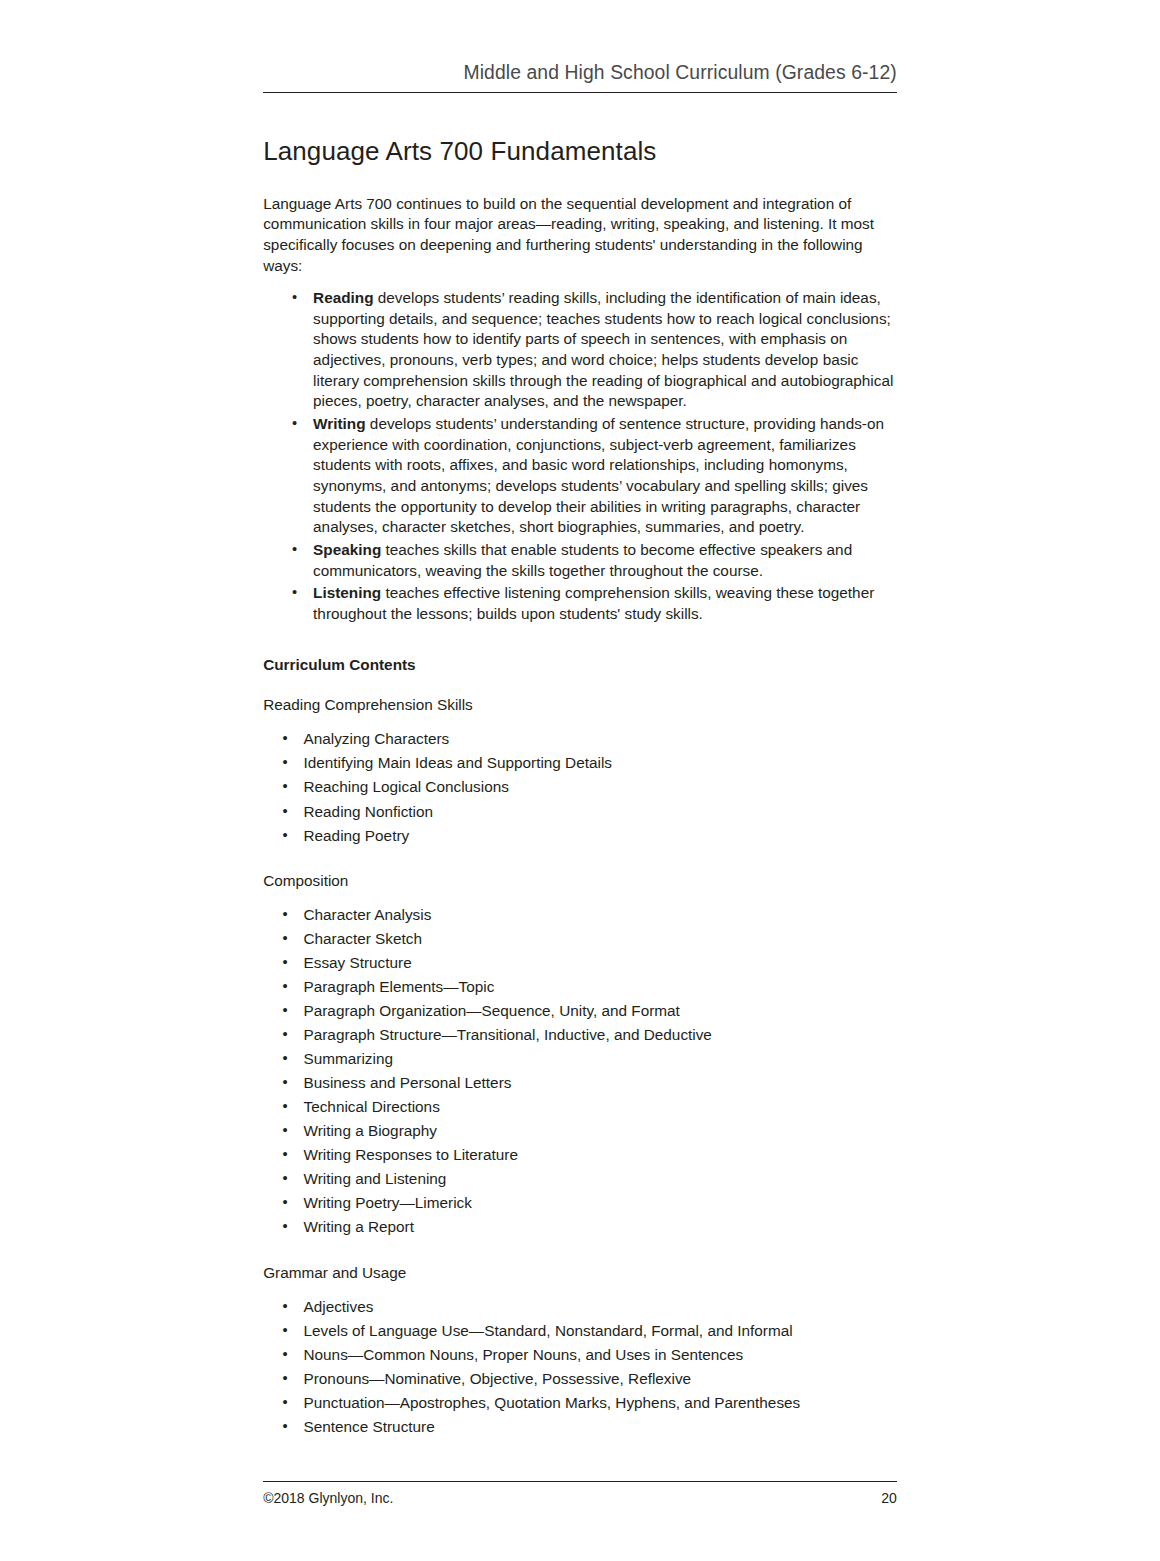Middle and High School Curriculum (Grades 6-12)
Language Arts 700 Fundamentals
Language Arts 700 continues to build on the sequential development and integration of communication skills in four major areas—reading, writing, speaking, and listening. It most specifically focuses on deepening and furthering students' understanding in the following ways:
Reading develops students’ reading skills, including the identification of main ideas, supporting details, and sequence; teaches students how to reach logical conclusions; shows students how to identify parts of speech in sentences, with emphasis on adjectives, pronouns, verb types; and word choice; helps students develop basic literary comprehension skills through the reading of biographical and autobiographical pieces, poetry, character analyses, and the newspaper.
Writing develops students’ understanding of sentence structure, providing hands-on experience with coordination, conjunctions, subject-verb agreement, familiarizes students with roots, affixes, and basic word relationships, including homonyms, synonyms, and antonyms; develops students’ vocabulary and spelling skills; gives students the opportunity to develop their abilities in writing paragraphs, character analyses, character sketches, short biographies, summaries, and poetry.
Speaking teaches skills that enable students to become effective speakers and communicators, weaving the skills together throughout the course.
Listening teaches effective listening comprehension skills, weaving these together throughout the lessons; builds upon students' study skills.
Curriculum Contents
Reading Comprehension Skills
Analyzing Characters
Identifying Main Ideas and Supporting Details
Reaching Logical Conclusions
Reading Nonfiction
Reading Poetry
Composition
Character Analysis
Character Sketch
Essay Structure
Paragraph Elements—Topic
Paragraph Organization—Sequence, Unity, and Format
Paragraph Structure—Transitional, Inductive, and Deductive
Summarizing
Business and Personal Letters
Technical Directions
Writing a Biography
Writing Responses to Literature
Writing and Listening
Writing Poetry—Limerick
Writing a Report
Grammar and Usage
Adjectives
Levels of Language Use—Standard, Nonstandard, Formal, and Informal
Nouns—Common Nouns, Proper Nouns, and Uses in Sentences
Pronouns—Nominative, Objective, Possessive, Reflexive
Punctuation—Apostrophes, Quotation Marks, Hyphens, and Parentheses
Sentence Structure
©2018 Glynlyon, Inc. 20